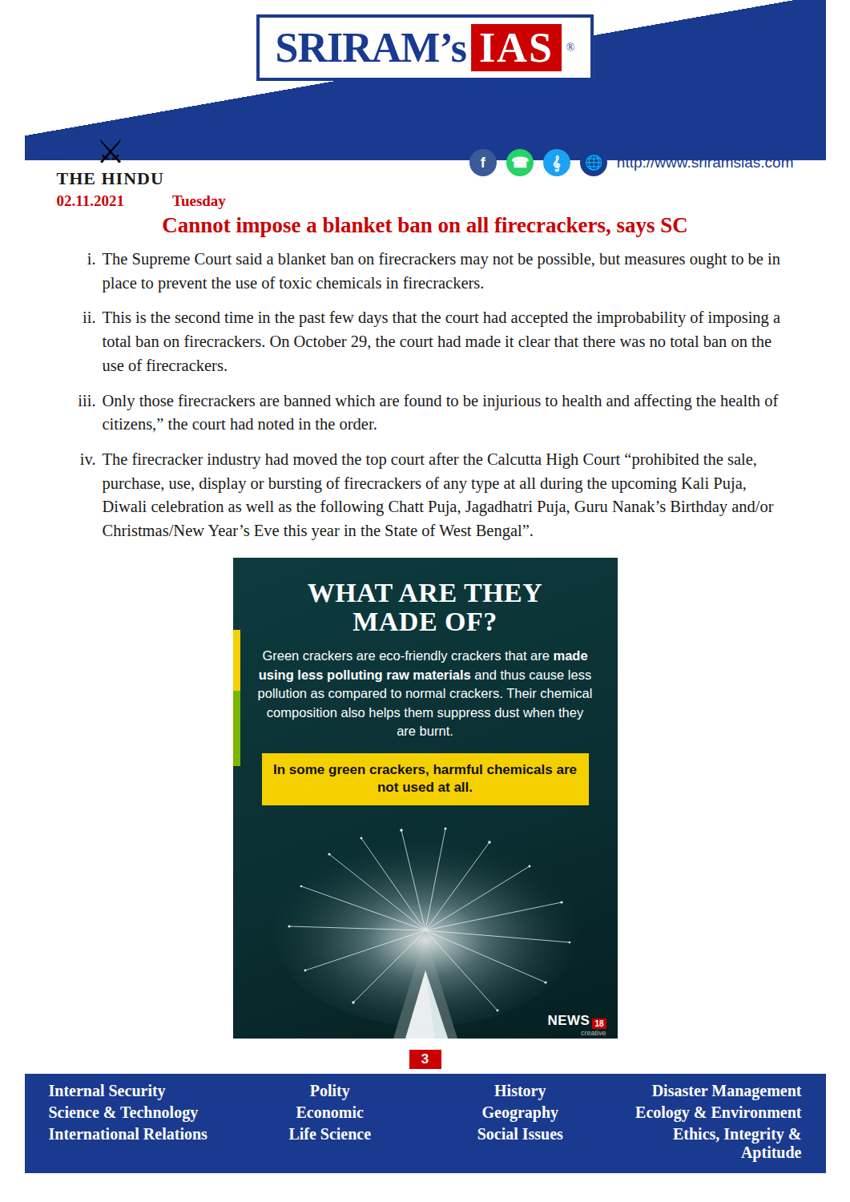SRIRAM’s IAS®
⚔
THE HINDU
f
☎
𝄞
🌐
http://www.sriramsias.com
02.11.2021 Tuesday
Cannot impose a blanket ban on all firecrackers, says SC
The Supreme Court said a blanket ban on firecrackers may not be possible, but measures ought to be in place to prevent the use of toxic chemicals in firecrackers.
This is the second time in the past few days that the court had accepted the improbability of imposing a total ban on firecrackers. On October 29, the court had made it clear that there was no total ban on the use of firecrackers.
Only those firecrackers are banned which are found to be injurious to health and affecting the health of citizens,” the court had noted in the order.
The firecracker industry had moved the top court after the Calcutta High Court “prohibited the sale, purchase, use, display or bursting of firecrackers of any type at all during the upcoming Kali Puja, Diwali celebration as well as the following Chatt Puja, Jagadhatri Puja, Guru Nanak’s Birthday and/or Christmas/New Year’s Eve this year in the State of West Bengal”.
WHAT ARE THEY
MADE OF?
Green crackers are eco-friendly crackers that are made using less polluting raw materials and thus cause less pollution as compared to normal crackers. Their chemical composition also helps them suppress dust when they are burnt.
In some green crackers, harmful chemicals are not used at all.
NEWS 18
creative
3
Internal Security Polity History Disaster Management Science & Technology Economic Geography Ecology & Environment International Relations Life Science Social Issues Ethics, Integrity & Aptitude